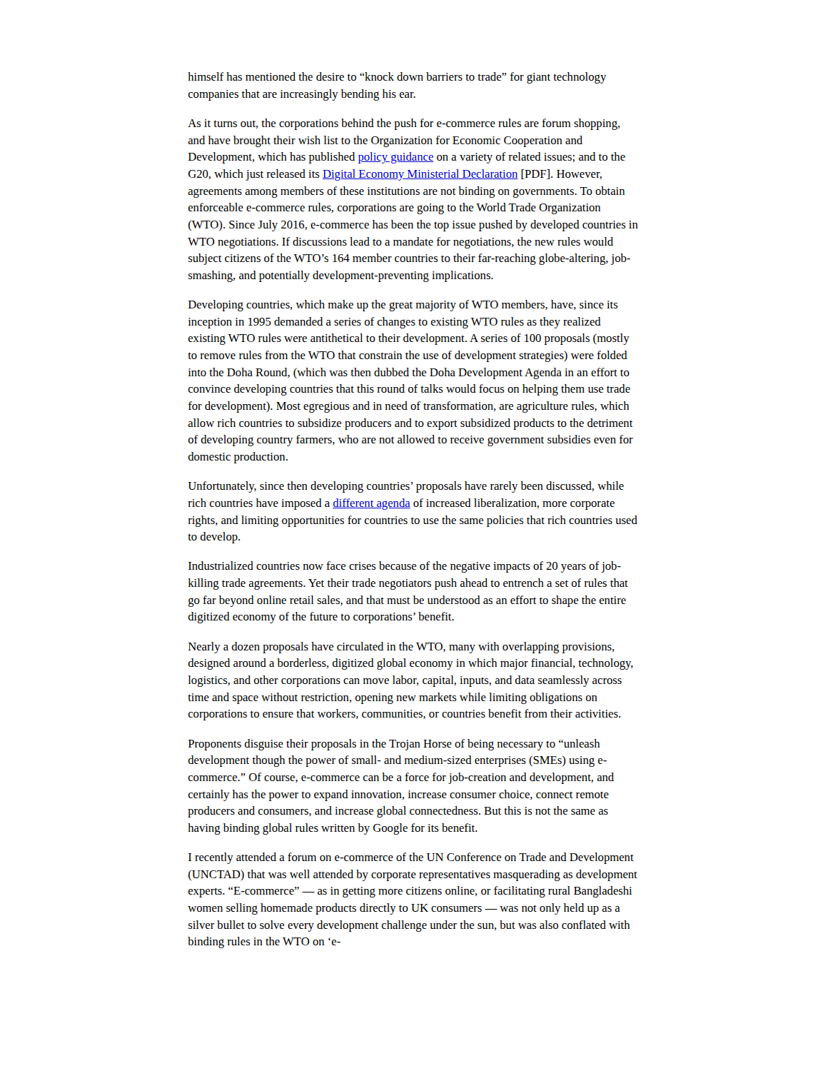himself has mentioned the desire to “knock down barriers to trade” for giant technology companies that are increasingly bending his ear.
As it turns out, the corporations behind the push for e-commerce rules are forum shopping, and have brought their wish list to the Organization for Economic Cooperation and Development, which has published policy guidance on a variety of related issues; and to the G20, which just released its Digital Economy Ministerial Declaration [PDF]. However, agreements among members of these institutions are not binding on governments. To obtain enforceable e-commerce rules, corporations are going to the World Trade Organization (WTO). Since July 2016, e-commerce has been the top issue pushed by developed countries in WTO negotiations. If discussions lead to a mandate for negotiations, the new rules would subject citizens of the WTO’s 164 member countries to their far-reaching globe-altering, job-smashing, and potentially development-preventing implications.
Developing countries, which make up the great majority of WTO members, have, since its inception in 1995 demanded a series of changes to existing WTO rules as they realized existing WTO rules were antithetical to their development. A series of 100 proposals (mostly to remove rules from the WTO that constrain the use of development strategies) were folded into the Doha Round, (which was then dubbed the Doha Development Agenda in an effort to convince developing countries that this round of talks would focus on helping them use trade for development). Most egregious and in need of transformation, are agriculture rules, which allow rich countries to subsidize producers and to export subsidized products to the detriment of developing country farmers, who are not allowed to receive government subsidies even for domestic production.
Unfortunately, since then developing countries’ proposals have rarely been discussed, while rich countries have imposed a different agenda of increased liberalization, more corporate rights, and limiting opportunities for countries to use the same policies that rich countries used to develop.
Industrialized countries now face crises because of the negative impacts of 20 years of job-killing trade agreements. Yet their trade negotiators push ahead to entrench a set of rules that go far beyond online retail sales, and that must be understood as an effort to shape the entire digitized economy of the future to corporations’ benefit.
Nearly a dozen proposals have circulated in the WTO, many with overlapping provisions, designed around a borderless, digitized global economy in which major financial, technology, logistics, and other corporations can move labor, capital, inputs, and data seamlessly across time and space without restriction, opening new markets while limiting obligations on corporations to ensure that workers, communities, or countries benefit from their activities.
Proponents disguise their proposals in the Trojan Horse of being necessary to “unleash development though the power of small- and medium-sized enterprises (SMEs) using e-commerce.” Of course, e-commerce can be a force for job-creation and development, and certainly has the power to expand innovation, increase consumer choice, connect remote producers and consumers, and increase global connectedness. But this is not the same as having binding global rules written by Google for its benefit.
I recently attended a forum on e-commerce of the UN Conference on Trade and Development (UNCTAD) that was well attended by corporate representatives masquerading as development experts. “E-commerce” — as in getting more citizens online, or facilitating rural Bangladeshi women selling homemade products directly to UK consumers — was not only held up as a silver bullet to solve every development challenge under the sun, but was also conflated with binding rules in the WTO on ‘e-